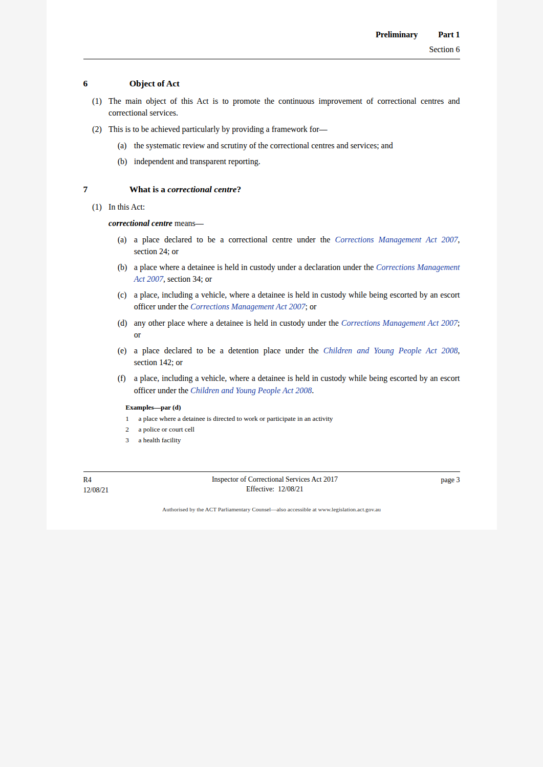Preliminary Part 1
Section 6
6 Object of Act
(1) The main object of this Act is to promote the continuous improvement of correctional centres and correctional services.
(2) This is to be achieved particularly by providing a framework for—
(a) the systematic review and scrutiny of the correctional centres and services; and
(b) independent and transparent reporting.
7 What is a correctional centre?
(1) In this Act:
correctional centre means—
(a) a place declared to be a correctional centre under the Corrections Management Act 2007, section 24; or
(b) a place where a detainee is held in custody under a declaration under the Corrections Management Act 2007, section 34; or
(c) a place, including a vehicle, where a detainee is held in custody while being escorted by an escort officer under the Corrections Management Act 2007; or
(d) any other place where a detainee is held in custody under the Corrections Management Act 2007; or
(e) a place declared to be a detention place under the Children and Young People Act 2008, section 142; or
(f) a place, including a vehicle, where a detainee is held in custody while being escorted by an escort officer under the Children and Young People Act 2008.
Examples—par (d)
1 a place where a detainee is directed to work or participate in an activity
2 a police or court cell
3 a health facility
R4
12/08/21
Inspector of Correctional Services Act 2017
Effective: 12/08/21
page 3
Authorised by the ACT Parliamentary Counsel—also accessible at www.legislation.act.gov.au